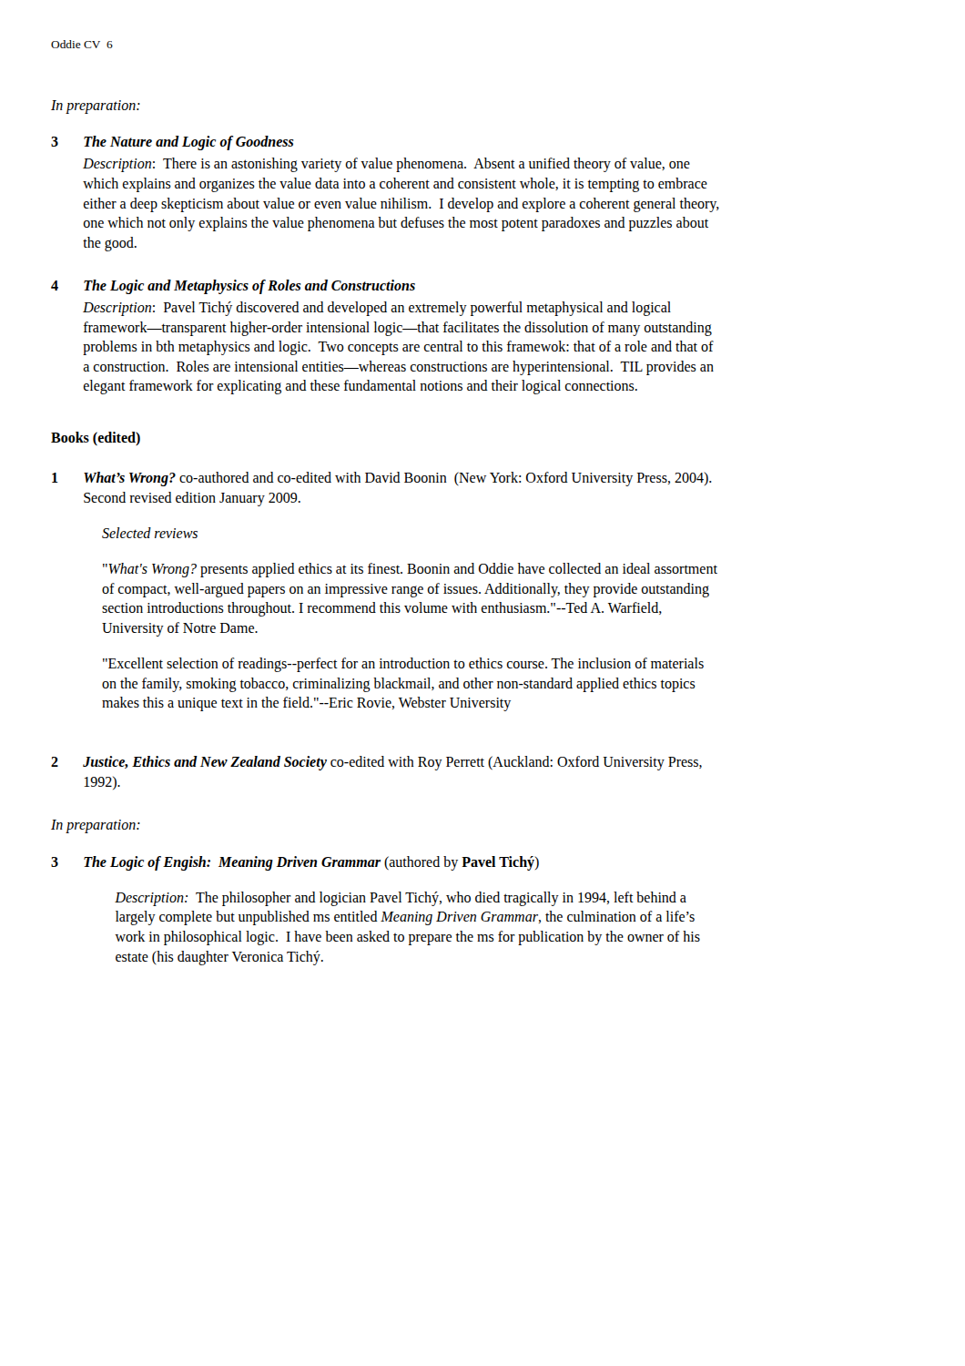Oddie CV 6
In preparation:
3
The Nature and Logic of Goodness
Description: There is an astonishing variety of value phenomena. Absent a unified theory of value, one which explains and organizes the value data into a coherent and consistent whole, it is tempting to embrace either a deep skepticism about value or even value nihilism. I develop and explore a coherent general theory, one which not only explains the value phenomena but defuses the most potent paradoxes and puzzles about the good.
4
The Logic and Metaphysics of Roles and Constructions
Description: Pavel Tichý discovered and developed an extremely powerful metaphysical and logical framework—transparent higher-order intensional logic—that facilitates the dissolution of many outstanding problems in bth metaphysics and logic. Two concepts are central to this framewok: that of a role and that of a construction. Roles are intensional entities—whereas constructions are hyperintensional. TIL provides an elegant framework for explicating and these fundamental notions and their logical connections.
Books (edited)
1
What’s Wrong? co-authored and co-edited with David Boonin (New York: Oxford University Press, 2004). Second revised edition January 2009.
Selected reviews
"What's Wrong? presents applied ethics at its finest. Boonin and Oddie have collected an ideal assortment of compact, well-argued papers on an impressive range of issues. Additionally, they provide outstanding section introductions throughout. I recommend this volume with enthusiasm."--Ted A. Warfield, University of Notre Dame.
"Excellent selection of readings--perfect for an introduction to ethics course. The inclusion of materials on the family, smoking tobacco, criminalizing blackmail, and other non-standard applied ethics topics makes this a unique text in the field."--Eric Rovie, Webster University
2
Justice, Ethics and New Zealand Society co-edited with Roy Perrett (Auckland: Oxford University Press, 1992).
In preparation:
3
The Logic of Engish: Meaning Driven Grammar (authored by Pavel Tichý)
Description: The philosopher and logician Pavel Tichý, who died tragically in 1994, left behind a largely complete but unpublished ms entitled Meaning Driven Grammar, the culmination of a life’s work in philosophical logic. I have been asked to prepare the ms for publication by the owner of his estate (his daughter Veronica Tichý.